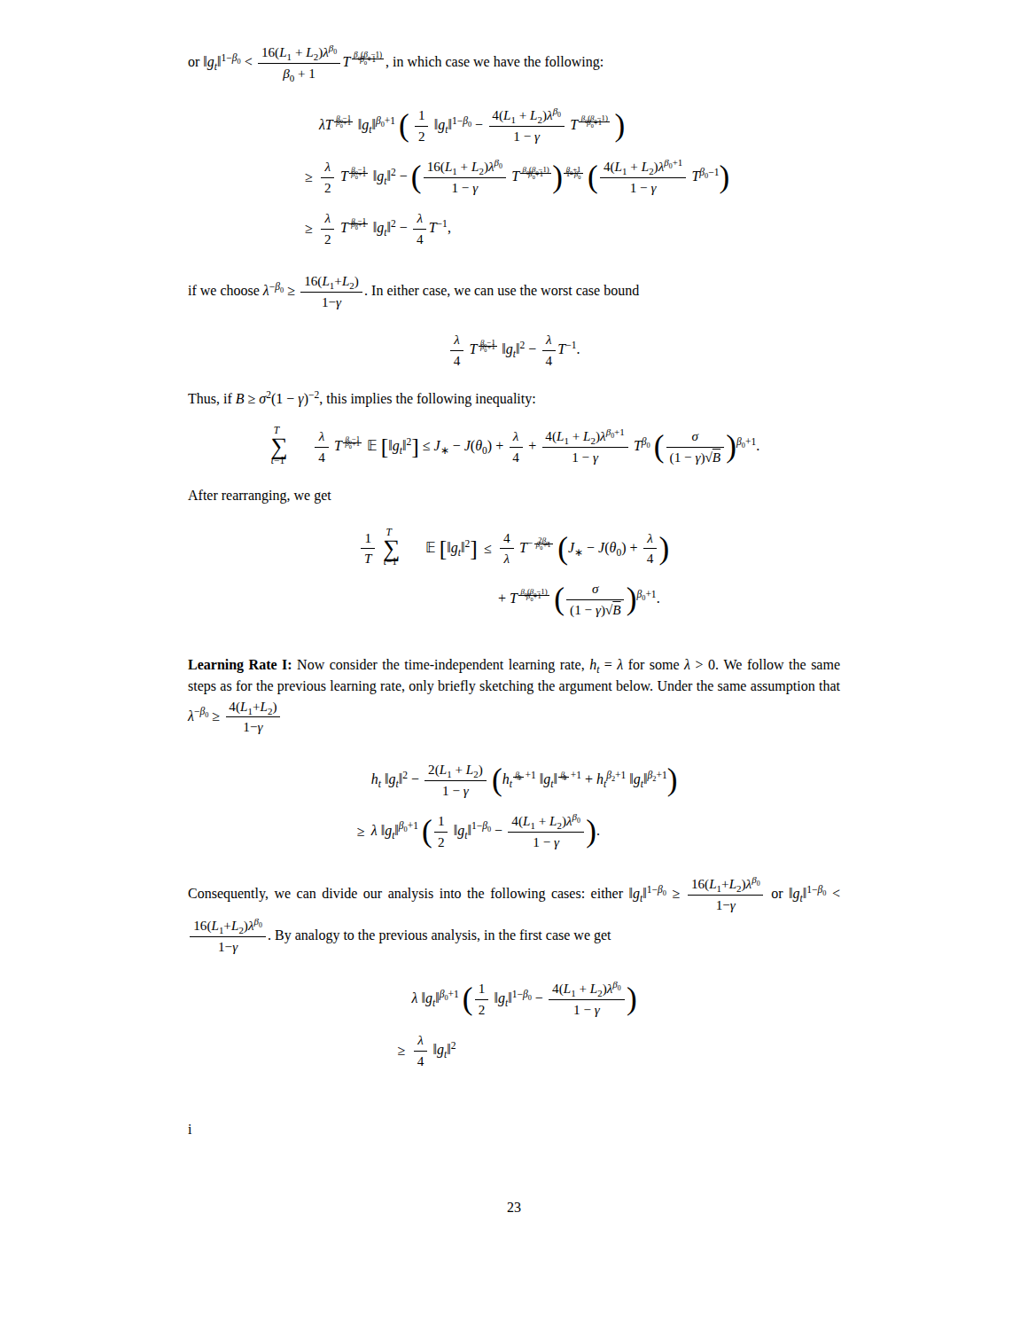or ‖gt‖1−β0 < 16(L1 + L2)λβ0 β0 + 1 Tβ0(β0−1) β0+1, in which case we have the following:
| | | λT β 0 −1 β 0 +1 ‖ g t ‖ β 0 +1 ( 1 2 ‖ g t ‖ 1− β 0 − 4( L 1 + L 2 ) λ β 0 1 − γ T β 0 ( β 0 −1) β 0 +1 ) |
| | ≥ | λ 2 T β 0 −1 β 0 +1 ‖ g t ‖ 2 − ( 16( L 1 + L 2 ) λ β 0 1 − γ T β 0 ( β 0 −1) β 0 +1 ) β 0 +1 1− β 0 ( 4( L 1 + L 2 ) λ β 0 +1 1 − γ T β 0 −1 ) |
| | ≥ | λ 2 T β 0 −1 β 0 +1 ‖ g t ‖ 2 − λ 4 T −1 , |
if we choose λ−β0 ≥ 16(L1+L2) 1−γ. In either case, we can use the worst case bound
λ 4 Tβ0−1 β0+1 ‖gt‖2 − λ 4 T−1.
Thus, if B ≥ σ2(1 − γ)−2, this implies the following inequality:
∑Tt=1 λ 4 Tβ0−1 β0+1 𝔼 [‖gt‖2] ≤ J∗ − J(θ0) + λ 4 + 4(L1 + L2)λβ0+11 − γ Tβ0 (σ(1 − γ)√B)β0+1.
After rearranging, we get
| 1 T ∑ T t =1 𝔼 [ ‖ g t ‖ 2 ] | ≤ | 4 λ T − 2 β 0 β 0 +1 ( J ∗ − J ( θ 0 ) + λ 4 ) |
| | | + T β 0 ( β 0 −1) β 0 +1 ( σ (1 − γ )√ B ) β 0 +1 . |
Learning Rate I: Now consider the time-independent learning rate, ht = λ for some λ > 0. We follow the same steps as for the previous learning rate, only briefly sketching the argument below. Under the same assumption that λ−β0 ≥ 4(L1+L2) 1−γ
| | | h t ‖ g t ‖ 2 − 2( L 1 + L 2 ) 1 − γ ( h t β 1 4 +1 ‖ g t ‖ β 1 4 +1 + h t β 2 +1 ‖ g t ‖ β 2 +1 ) |
| | ≥ | λ ‖ g t ‖ β 0 +1 ( 1 2 ‖ g t ‖ 1− β 0 − 4( L 1 + L 2 ) λ β 0 1 − γ ) . |
Consequently, we can divide our analysis into the following cases: either ‖gt‖1−β0 ≥ 16(L1+L2)λβ01−γ or ‖gt‖1−β0 < 16(L1+L2)λβ01−γ. By analogy to the previous analysis, in the first case we get
| | | λ ‖ g t ‖ β 0 +1 ( 1 2 ‖ g t ‖ 1− β 0 − 4( L 1 + L 2 ) λ β 0 1 − γ ) |
| | ≥ | λ 4 ‖ g t ‖ 2 |
i
23